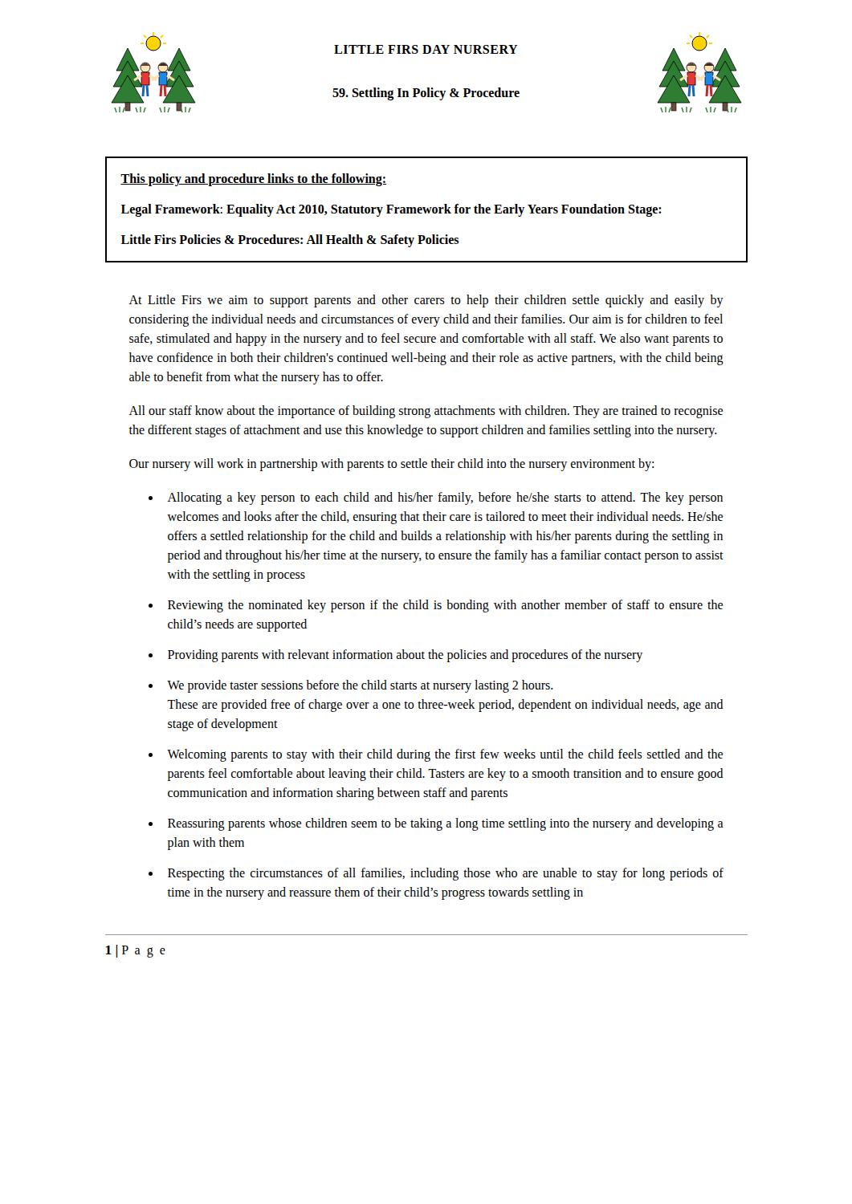LITTLE FIRS DAY NURSERY
59. Settling In Policy & Procedure
This policy and procedure links to the following:
Legal Framework: Equality Act 2010, Statutory Framework for the Early Years Foundation Stage:
Little Firs Policies & Procedures: All Health & Safety Policies
At Little Firs we aim to support parents and other carers to help their children settle quickly and easily by considering the individual needs and circumstances of every child and their families. Our aim is for children to feel safe, stimulated and happy in the nursery and to feel secure and comfortable with all staff. We also want parents to have confidence in both their children's continued well-being and their role as active partners, with the child being able to benefit from what the nursery has to offer.
All our staff know about the importance of building strong attachments with children. They are trained to recognise the different stages of attachment and use this knowledge to support children and families settling into the nursery.
Our nursery will work in partnership with parents to settle their child into the nursery environment by:
Allocating a key person to each child and his/her family, before he/she starts to attend. The key person welcomes and looks after the child, ensuring that their care is tailored to meet their individual needs. He/she offers a settled relationship for the child and builds a relationship with his/her parents during the settling in period and throughout his/her time at the nursery, to ensure the family has a familiar contact person to assist with the settling in process
Reviewing the nominated key person if the child is bonding with another member of staff to ensure the child’s needs are supported
Providing parents with relevant information about the policies and procedures of the nursery
We provide taster sessions before the child starts at nursery lasting 2 hours.
These are provided free of charge over a one to three-week period, dependent on individual needs, age and stage of development
Welcoming parents to stay with their child during the first few weeks until the child feels settled and the parents feel comfortable about leaving their child. Tasters are key to a smooth transition and to ensure good communication and information sharing between staff and parents
Reassuring parents whose children seem to be taking a long time settling into the nursery and developing a plan with them
Respecting the circumstances of all families, including those who are unable to stay for long periods of time in the nursery and reassure them of their child’s progress towards settling in
1 | P a g e